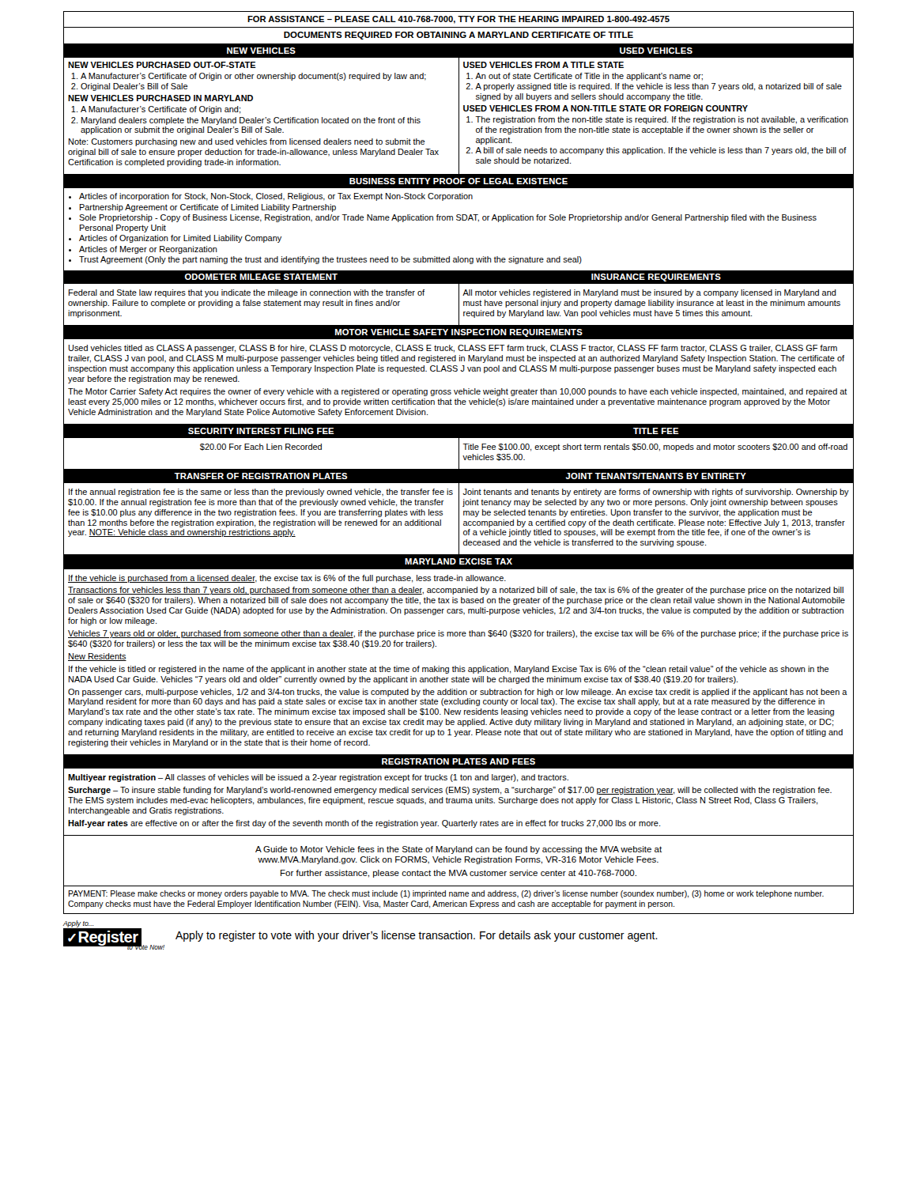FOR ASSISTANCE – PLEASE CALL 410-768-7000, TTY FOR THE HEARING IMPAIRED 1-800-492-4575
DOCUMENTS REQUIRED FOR OBTAINING A MARYLAND CERTIFICATE OF TITLE
| NEW VEHICLES | USED VEHICLES |
| NEW VEHICLES PURCHASED OUT-OF-STATE A Manufacturer’s Certificate of Origin or other ownership document(s) required by law and; Original Dealer’s Bill of Sale NEW VEHICLES PURCHASED IN MARYLAND A Manufacturer’s Certificate of Origin and; Maryland dealers complete the Maryland Dealer’s Certification located on the front of this application or submit the original Dealer’s Bill of Sale. Note: Customers purchasing new and used vehicles from licensed dealers need to submit the original bill of sale to ensure proper deduction for trade-in-allowance, unless Maryland Dealer Tax Certification is completed providing trade-in information. | USED VEHICLES FROM A TITLE STATE An out of state Certificate of Title in the applicant’s name or; A properly assigned title is required. If the vehicle is less than 7 years old, a notarized bill of sale signed by all buyers and sellers should accompany the title. USED VEHICLES FROM A NON-TITLE STATE OR FOREIGN COUNTRY The registration from the non-title state is required. If the registration is not available, a verification of the registration from the non-title state is acceptable if the owner shown is the seller or applicant. A bill of sale needs to accompany this application. If the vehicle is less than 7 years old, the bill of sale should be notarized. |
BUSINESS ENTITY PROOF OF LEGAL EXISTENCE
Articles of incorporation for Stock, Non-Stock, Closed, Religious, or Tax Exempt Non-Stock Corporation
Partnership Agreement or Certificate of Limited Liability Partnership
Sole Proprietorship - Copy of Business License, Registration, and/or Trade Name Application from SDAT, or Application for Sole Proprietorship and/or General Partnership filed with the Business Personal Property Unit
Articles of Organization for Limited Liability Company
Articles of Merger or Reorganization
Trust Agreement (Only the part naming the trust and identifying the trustees need to be submitted along with the signature and seal)
| ODOMETER MILEAGE STATEMENT | INSURANCE REQUIREMENTS |
| Federal and State law requires that you indicate the mileage in connection with the transfer of ownership. Failure to complete or providing a false statement may result in fines and/or imprisonment. | All motor vehicles registered in Maryland must be insured by a company licensed in Maryland and must have personal injury and property damage liability insurance at least in the minimum amounts required by Maryland law. Van pool vehicles must have 5 times this amount. |
MOTOR VEHICLE SAFETY INSPECTION REQUIREMENTS
Used vehicles titled as CLASS A passenger, CLASS B for hire, CLASS D motorcycle, CLASS E truck, CLASS EFT farm truck, CLASS F tractor, CLASS FF farm tractor, CLASS G trailer, CLASS GF farm trailer, CLASS J van pool, and CLASS M multi-purpose passenger vehicles being titled and registered in Maryland must be inspected at an authorized Maryland Safety Inspection Station. The certificate of inspection must accompany this application unless a Temporary Inspection Plate is requested. CLASS J van pool and CLASS M multi-purpose passenger buses must be Maryland safety inspected each year before the registration may be renewed.
The Motor Carrier Safety Act requires the owner of every vehicle with a registered or operating gross vehicle weight greater than 10,000 pounds to have each vehicle inspected, maintained, and repaired at least every 25,000 miles or 12 months, whichever occurs first, and to provide written certification that the vehicle(s) is/are maintained under a preventative maintenance program approved by the Motor Vehicle Administration and the Maryland State Police Automotive Safety Enforcement Division.
| SECURITY INTEREST FILING FEE | TITLE FEE |
| $20.00 For Each Lien Recorded | Title Fee $100.00, except short term rentals $50.00, mopeds and motor scooters $20.00 and off-road vehicles $35.00. |
| TRANSFER OF REGISTRATION PLATES | JOINT TENANTS/TENANTS BY ENTIRETY |
| If the annual registration fee is the same or less than the previously owned vehicle, the transfer fee is $10.00. If the annual registration fee is more than that of the previously owned vehicle, the transfer fee is $10.00 plus any difference in the two registration fees. If you are transferring plates with less than 12 months before the registration expiration, the registration will be renewed for an additional year. NOTE: Vehicle class and ownership restrictions apply. | Joint tenants and tenants by entirety are forms of ownership with rights of survivorship. Ownership by joint tenancy may be selected by any two or more persons. Only joint ownership between spouses may be selected tenants by entireties. Upon transfer to the survivor, the application must be accompanied by a certified copy of the death certificate. Please note: Effective July 1, 2013, transfer of a vehicle jointly titled to spouses, will be exempt from the title fee, if one of the owner’s is deceased and the vehicle is transferred to the surviving spouse. |
MARYLAND EXCISE TAX
If the vehicle is purchased from a licensed dealer, the excise tax is 6% of the full purchase, less trade-in allowance.
Transactions for vehicles less than 7 years old, purchased from someone other than a dealer, accompanied by a notarized bill of sale, the tax is 6% of the greater of the purchase price on the notarized bill of sale or $640 ($320 for trailers). When a notarized bill of sale does not accompany the title, the tax is based on the greater of the purchase price or the clean retail value shown in the National Automobile Dealers Association Used Car Guide (NADA) adopted for use by the Administration. On passenger cars, multi-purpose vehicles, 1/2 and 3/4-ton trucks, the value is computed by the addition or subtraction for high or low mileage.
Vehicles 7 years old or older, purchased from someone other than a dealer, if the purchase price is more than $640 ($320 for trailers), the excise tax will be 6% of the purchase price; if the purchase price is $640 ($320 for trailers) or less the tax will be the minimum excise tax $38.40 ($19.20 for trailers).
New Residents
If the vehicle is titled or registered in the name of the applicant in another state at the time of making this application, Maryland Excise Tax is 6% of the “clean retail value” of the vehicle as shown in the NADA Used Car Guide. Vehicles “7 years old and older” currently owned by the applicant in another state will be charged the minimum excise tax of $38.40 ($19.20 for trailers).
On passenger cars, multi-purpose vehicles, 1/2 and 3/4-ton trucks, the value is computed by the addition or subtraction for high or low mileage. An excise tax credit is applied if the applicant has not been a Maryland resident for more than 60 days and has paid a state sales or excise tax in another state (excluding county or local tax). The excise tax shall apply, but at a rate measured by the difference in Maryland’s tax rate and the other state’s tax rate. The minimum excise tax imposed shall be $100. New residents leasing vehicles need to provide a copy of the lease contract or a letter from the leasing company indicating taxes paid (if any) to the previous state to ensure that an excise tax credit may be applied. Active duty military living in Maryland and stationed in Maryland, an adjoining state, or DC; and returning Maryland residents in the military, are entitled to receive an excise tax credit for up to 1 year. Please note that out of state military who are stationed in Maryland, have the option of titling and registering their vehicles in Maryland or in the state that is their home of record.
REGISTRATION PLATES AND FEES
Multiyear registration – All classes of vehicles will be issued a 2-year registration except for trucks (1 ton and larger), and tractors.
Surcharge – To insure stable funding for Maryland’s world-renowned emergency medical services (EMS) system, a “surcharge” of $17.00 per registration year, will be collected with the registration fee. The EMS system includes med-evac helicopters, ambulances, fire equipment, rescue squads, and trauma units. Surcharge does not apply for Class L Historic, Class N Street Rod, Class G Trailers, Interchangeable and Gratis registrations.
Half-year rates are effective on or after the first day of the seventh month of the registration year. Quarterly rates are in effect for trucks 27,000 lbs or more.
A Guide to Motor Vehicle fees in the State of Maryland can be found by accessing the MVA website at
www.MVA.Maryland.gov. Click on FORMS, Vehicle Registration Forms, VR-316 Motor Vehicle Fees.
For further assistance, please contact the MVA customer service center at 410-768-7000.
PAYMENT: Please make checks or money orders payable to MVA. The check must include (1) imprinted name and address, (2) driver’s license number (soundex number), (3) home or work telephone number. Company checks must have the Federal Employer Identification Number (FEIN). Visa, Master Card, American Express and cash are acceptable for payment in person.
Apply to...
✓Register
to Vote Now!
Apply to register to vote with your driver’s license transaction. For details ask your customer agent.